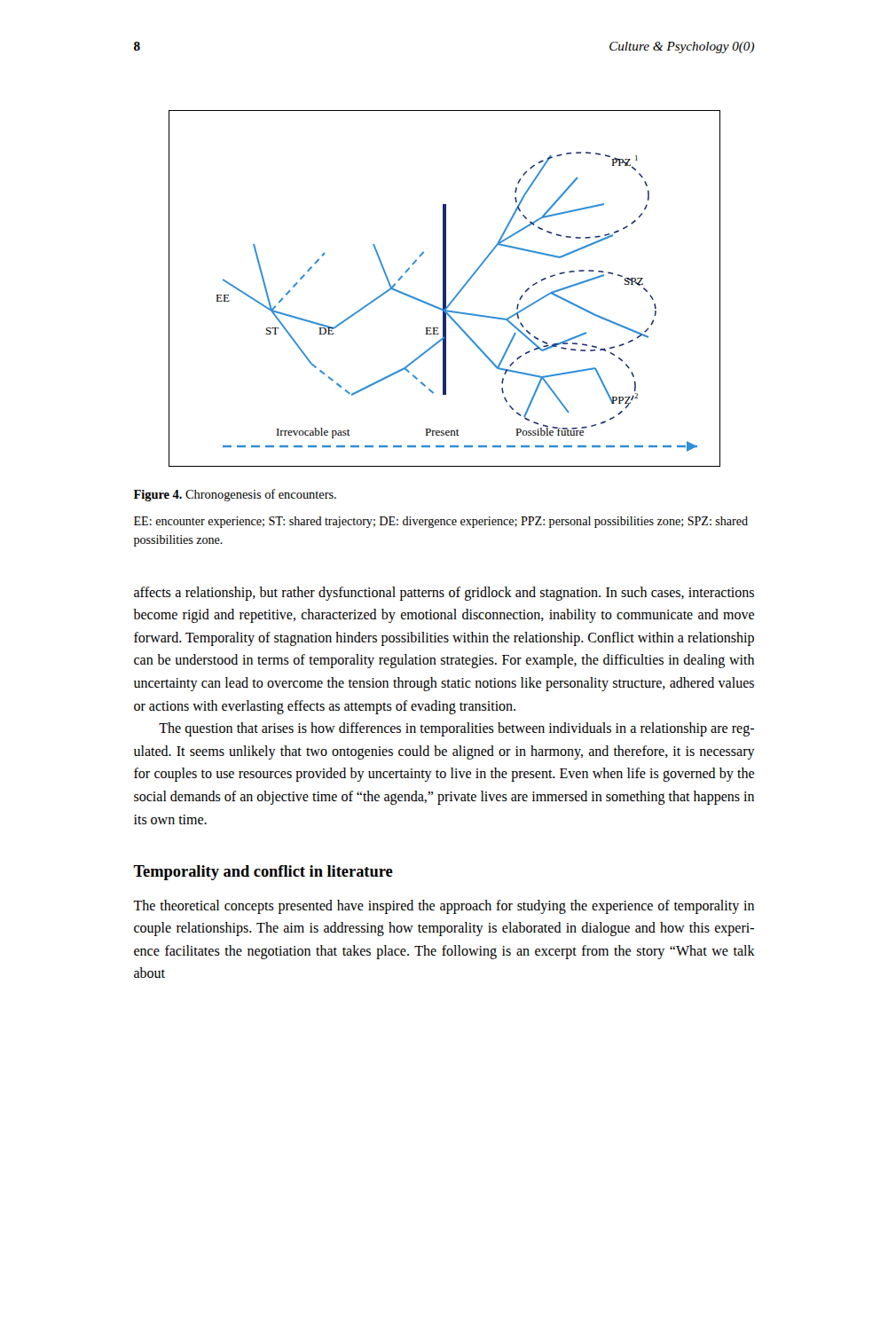8 Culture & Psychology 0(0)
EE ST DE EE PPZ 1 SPZ PPZ 2 Irrevocable past Present Possible future
Figure 4. Chronogenesis of encounters.
EE: encounter experience; ST: shared trajectory; DE: divergence experience; PPZ: personal possibilities zone; SPZ: shared possibilities zone.
affects a relationship, but rather dysfunctional patterns of gridlock and stagnation. In such cases, interactions become rigid and repetitive, characterized by emotional disconnection, inability to communicate and move forward. Temporality of stagnation hinders possibilities within the relationship. Conflict within a relationship can be understood in terms of temporality regulation strategies. For example, the difficulties in dealing with uncertainty can lead to overcome the tension through static notions like personality structure, adhered values or actions with everlasting effects as attempts of evading transition.
The question that arises is how differences in temporalities between individuals in a relationship are regulated. It seems unlikely that two ontogenies could be aligned or in harmony, and therefore, it is necessary for couples to use resources provided by uncertainty to live in the present. Even when life is governed by the social demands of an objective time of “the agenda,” private lives are immersed in something that happens in its own time.
Temporality and conflict in literature
The theoretical concepts presented have inspired the approach for studying the experience of temporality in couple relationships. The aim is addressing how temporality is elaborated in dialogue and how this experience facilitates the negotiation that takes place. The following is an excerpt from the story “What we talk about